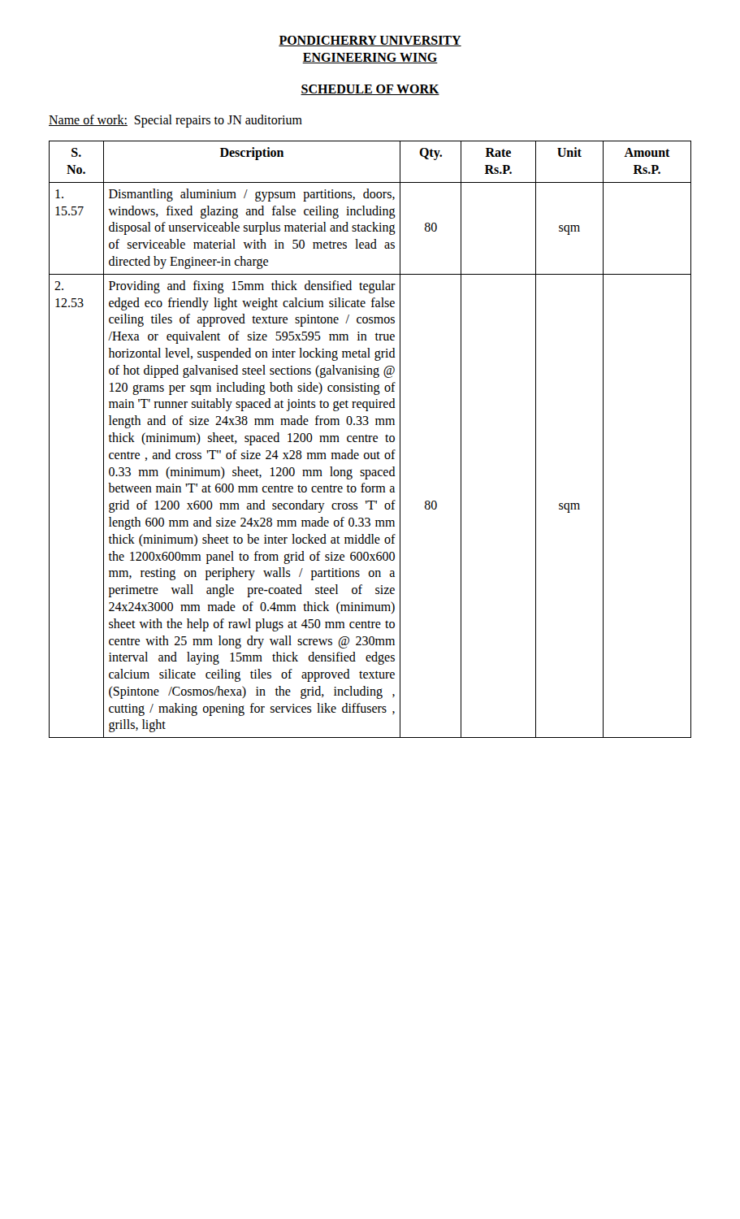PONDICHERRY UNIVERSITY
ENGINEERING WING
SCHEDULE OF WORK
Name of work: Special repairs to JN auditorium
| S. No. | Description | Qty. | Rate Rs.P. | Unit | Amount Rs.P. |
| --- | --- | --- | --- | --- | --- |
| 1. 15.57 | Dismantling aluminium / gypsum partitions, doors, windows, fixed glazing and false ceiling including disposal of unserviceable surplus material and stacking of serviceable material with in 50 metres lead as directed by Engineer-in charge | 80 | | sqm | |
| 2. 12.53 | Providing and fixing 15mm thick densified tegular edged eco friendly light weight calcium silicate false ceiling tiles of approved texture spintone / cosmos /Hexa or equivalent of size 595x595 mm in true horizontal level, suspended on inter locking metal grid of hot dipped galvanised steel sections (galvanising @ 120 grams per sqm including both side) consisting of main 'T' runner suitably spaced at joints to get required length and of size 24x38 mm made from 0.33 mm thick (minimum) sheet, spaced 1200 mm centre to centre , and cross 'T'' of size 24 x28 mm made out of 0.33 mm (minimum) sheet, 1200 mm long spaced between main 'T' at 600 mm centre to centre to form a grid of 1200 x600 mm and secondary cross 'T' of length 600 mm and size 24x28 mm made of 0.33 mm thick (minimum) sheet to be inter locked at middle of the 1200x600mm panel to from grid of size 600x600 mm, resting on periphery walls / partitions on a perimetre wall angle pre-coated steel of size 24x24x3000 mm made of 0.4mm thick (minimum) sheet with the help of rawl plugs at 450 mm centre to centre with 25 mm long dry wall screws @ 230mm interval and laying 15mm thick densified edges calcium silicate ceiling tiles of approved texture (Spintone /Cosmos/hexa) in the grid, including , cutting / making opening for services like diffusers , grills, light | 80 | | sqm | |